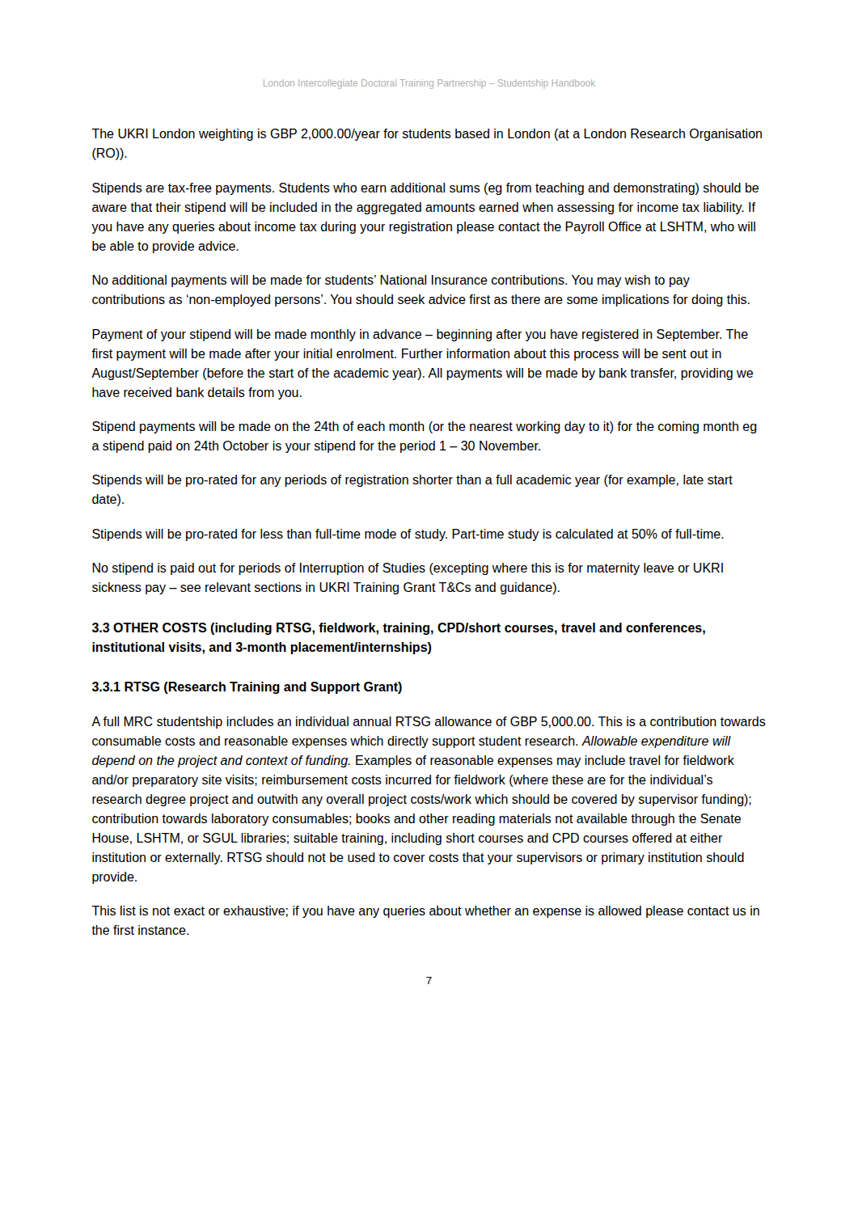London Intercollegiate Doctoral Training Partnership – Studentship Handbook
The UKRI London weighting is GBP 2,000.00/year for students based in London (at a London Research Organisation (RO)).
Stipends are tax-free payments. Students who earn additional sums (eg from teaching and demonstrating) should be aware that their stipend will be included in the aggregated amounts earned when assessing for income tax liability. If you have any queries about income tax during your registration please contact the Payroll Office at LSHTM, who will be able to provide advice.
No additional payments will be made for students’ National Insurance contributions. You may wish to pay contributions as ‘non-employed persons’. You should seek advice first as there are some implications for doing this.
Payment of your stipend will be made monthly in advance – beginning after you have registered in September. The first payment will be made after your initial enrolment. Further information about this process will be sent out in August/September (before the start of the academic year). All payments will be made by bank transfer, providing we have received bank details from you.
Stipend payments will be made on the 24th of each month (or the nearest working day to it) for the coming month eg a stipend paid on 24th October is your stipend for the period 1 – 30 November.
Stipends will be pro-rated for any periods of registration shorter than a full academic year (for example, late start date).
Stipends will be pro-rated for less than full-time mode of study. Part-time study is calculated at 50% of full-time.
No stipend is paid out for periods of Interruption of Studies (excepting where this is for maternity leave or UKRI sickness pay – see relevant sections in UKRI Training Grant T&Cs and guidance).
3.3 OTHER COSTS (including RTSG, fieldwork, training, CPD/short courses, travel and conferences, institutional visits, and 3-month placement/internships)
3.3.1 RTSG (Research Training and Support Grant)
A full MRC studentship includes an individual annual RTSG allowance of GBP 5,000.00. This is a contribution towards consumable costs and reasonable expenses which directly support student research. Allowable expenditure will depend on the project and context of funding. Examples of reasonable expenses may include travel for fieldwork and/or preparatory site visits; reimbursement costs incurred for fieldwork (where these are for the individual’s research degree project and outwith any overall project costs/work which should be covered by supervisor funding); contribution towards laboratory consumables; books and other reading materials not available through the Senate House, LSHTM, or SGUL libraries; suitable training, including short courses and CPD courses offered at either institution or externally. RTSG should not be used to cover costs that your supervisors or primary institution should provide.
This list is not exact or exhaustive; if you have any queries about whether an expense is allowed please contact us in the first instance.
7